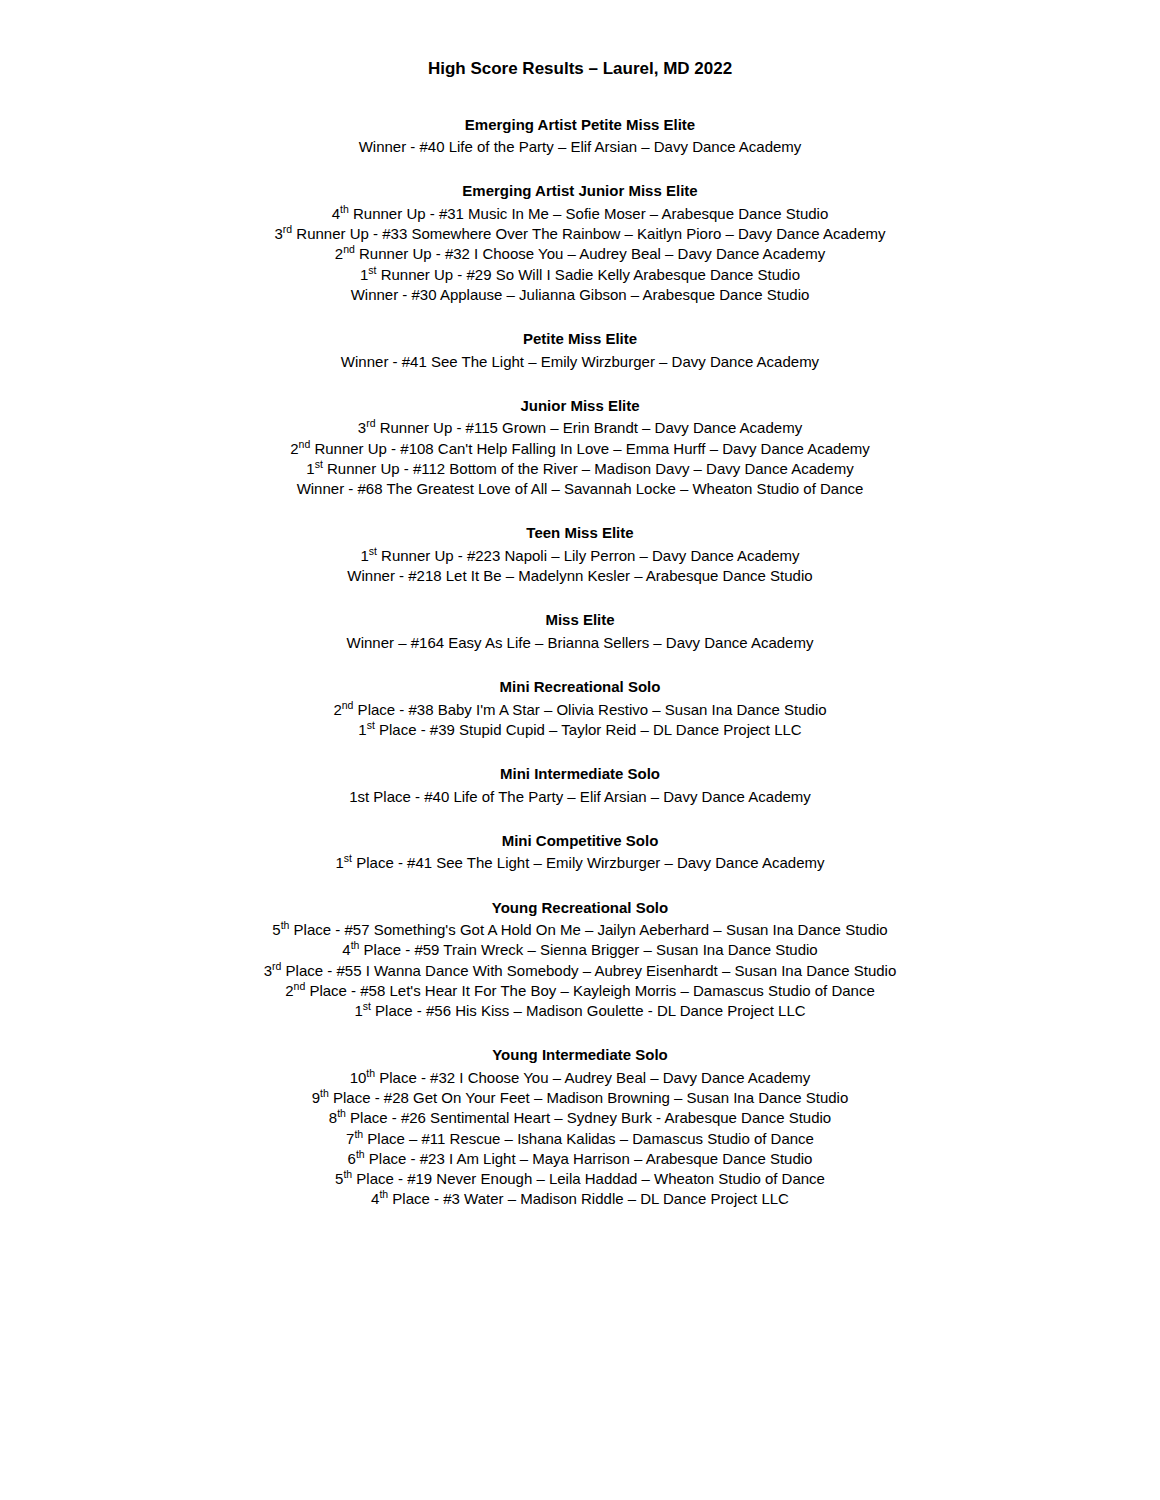High Score Results – Laurel, MD 2022
Emerging Artist Petite Miss Elite
Winner - #40 Life of the Party – Elif Arsian – Davy Dance Academy
Emerging Artist Junior Miss Elite
4th Runner Up - #31 Music In Me – Sofie Moser – Arabesque Dance Studio
3rd Runner Up - #33 Somewhere Over The Rainbow – Kaitlyn Pioro – Davy Dance Academy
2nd Runner Up - #32 I Choose You – Audrey Beal – Davy Dance Academy
1st Runner Up - #29 So Will I Sadie Kelly Arabesque Dance Studio
Winner - #30 Applause – Julianna Gibson – Arabesque Dance Studio
Petite Miss Elite
Winner - #41 See The Light – Emily Wirzburger – Davy Dance Academy
Junior Miss Elite
3rd Runner Up - #115 Grown – Erin Brandt – Davy Dance Academy
2nd Runner Up - #108 Can't Help Falling In Love – Emma Hurff – Davy Dance Academy
1st Runner Up - #112 Bottom of the River – Madison Davy – Davy Dance Academy
Winner - #68 The Greatest Love of All – Savannah Locke – Wheaton Studio of Dance
Teen Miss Elite
1st Runner Up - #223 Napoli – Lily Perron – Davy Dance Academy
Winner - #218 Let It Be – Madelynn Kesler – Arabesque Dance Studio
Miss Elite
Winner – #164 Easy As Life – Brianna Sellers – Davy Dance Academy
Mini Recreational Solo
2nd Place - #38 Baby I'm A Star – Olivia Restivo – Susan Ina Dance Studio
1st Place - #39 Stupid Cupid – Taylor Reid – DL Dance Project LLC
Mini Intermediate Solo
1st Place - #40 Life of The Party – Elif Arsian – Davy Dance Academy
Mini Competitive Solo
1st Place - #41 See The Light – Emily Wirzburger – Davy Dance Academy
Young Recreational Solo
5th Place - #57 Something's Got A Hold On Me – Jailyn Aeberhard – Susan Ina Dance Studio
4th Place - #59 Train Wreck – Sienna Brigger – Susan Ina Dance Studio
3rd Place - #55 I Wanna Dance With Somebody – Aubrey Eisenhardt – Susan Ina Dance Studio
2nd Place - #58 Let's Hear It For The Boy – Kayleigh Morris – Damascus Studio of Dance
1st Place - #56 His Kiss – Madison Goulette - DL Dance Project LLC
Young Intermediate Solo
10th Place - #32 I Choose You – Audrey Beal – Davy Dance Academy
9th Place - #28 Get On Your Feet – Madison Browning – Susan Ina Dance Studio
8th Place - #26 Sentimental Heart – Sydney Burk - Arabesque Dance Studio
7th Place – #11 Rescue – Ishana Kalidas – Damascus Studio of Dance
6th Place - #23 I Am Light – Maya Harrison – Arabesque Dance Studio
5th Place - #19 Never Enough – Leila Haddad – Wheaton Studio of Dance
4th Place - #3 Water – Madison Riddle – DL Dance Project LLC